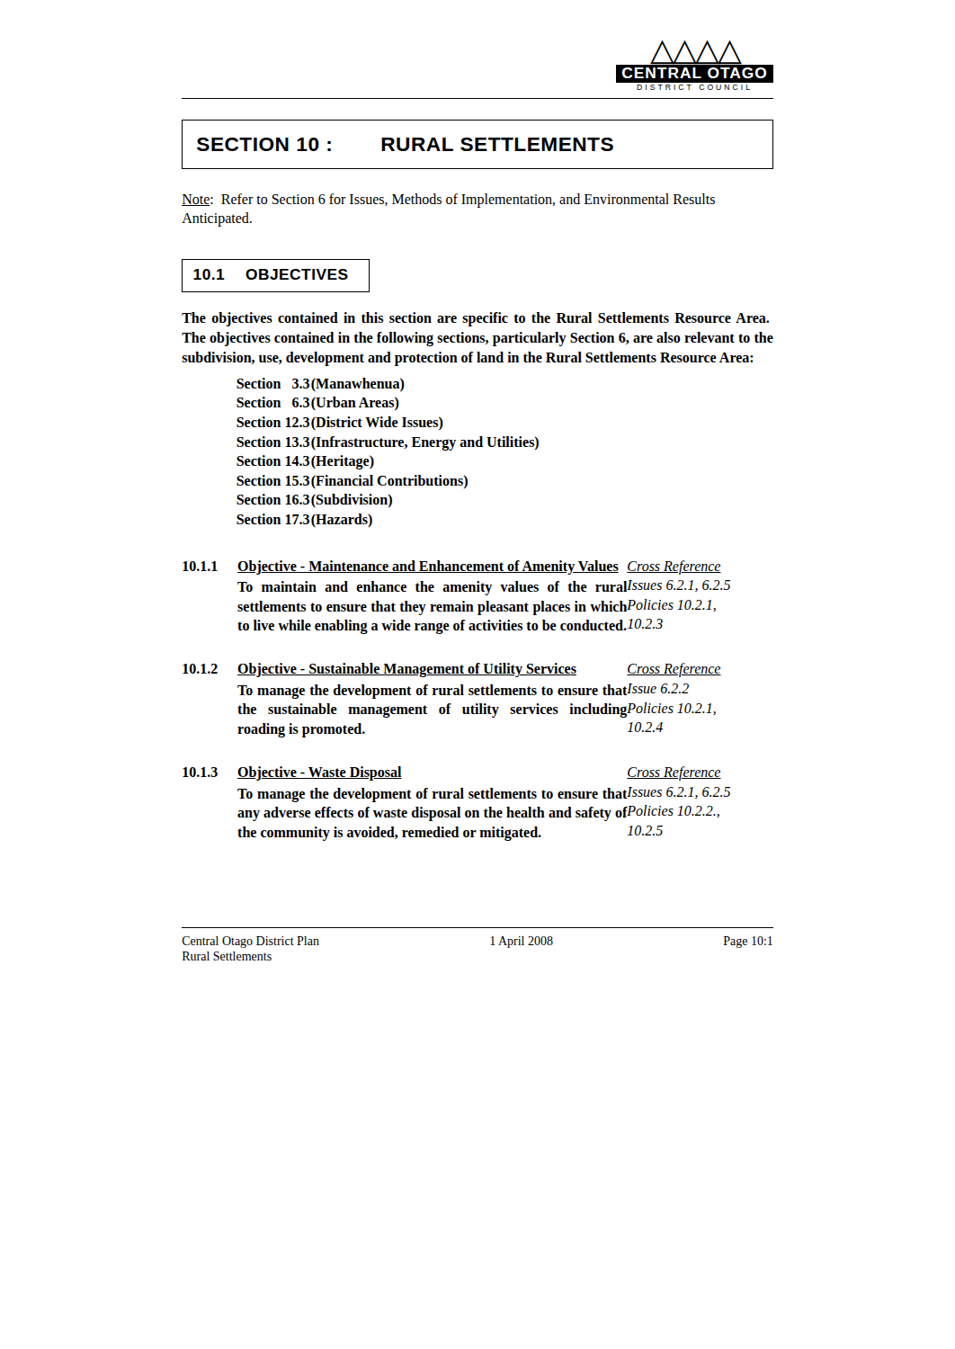△△△△
CENTRAL OTAGO
DISTRICT COUNCIL
SECTION 10 : RURAL SETTLEMENTS
Note: Refer to Section 6 for Issues, Methods of Implementation, and Environmental Results Anticipated.
10.1 OBJECTIVES
The objectives contained in this section are specific to the Rural Settlements Resource Area. The objectives contained in the following sections, particularly Section 6, are also relevant to the subdivision, use, development and protection of land in the Rural Settlements Resource Area:
Section 3.3(Manawhenua)
Section 6.3(Urban Areas)
Section 12.3(District Wide Issues)
Section 13.3(Infrastructure, Energy and Utilities)
Section 14.3(Heritage)
Section 15.3(Financial Contributions)
Section 16.3(Subdivision)
Section 17.3(Hazards)
| 10.1.1 | Objective - Maintenance and Enhancement of Amenity Values To maintain and enhance the amenity values of the rural settlements to ensure that they remain pleasant places in which to live while enabling a wide range of activities to be conducted. | Cross Reference Issues 6.2.1, 6.2.5 Policies 10.2.1, 10.2.3 |
| 10.1.2 | Objective - Sustainable Management of Utility Services To manage the development of rural settlements to ensure that the sustainable management of utility services including roading is promoted. | Cross Reference Issue 6.2.2 Policies 10.2.1, 10.2.4 |
| 10.1.3 | Objective - Waste Disposal To manage the development of rural settlements to ensure that any adverse effects of waste disposal on the health and safety of the community is avoided, remedied or mitigated. | Cross Reference Issues 6.2.1, 6.2.5 Policies 10.2.2., 10.2.5 |
Central Otago District Plan
Rural Settlements
1 April 2008
Page 10:1